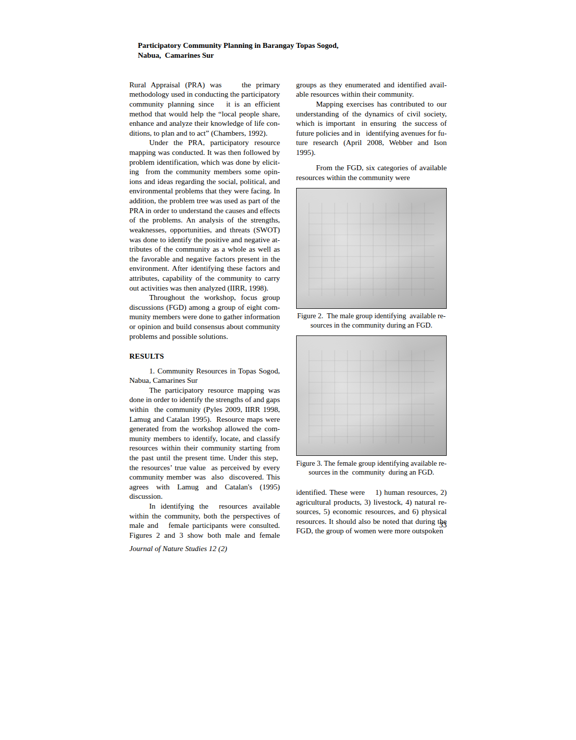Participatory Community Planning in Barangay Topas Sogod,
Nabua, Camarines Sur
Rural Appraisal (PRA) was the primary methodology used in conducting the participatory community planning since it is an efficient method that would help the “local people share, enhance and analyze their knowledge of life conditions, to plan and to act” (Chambers, 1992).
Under the PRA, participatory resource mapping was conducted. It was then followed by problem identification, which was done by eliciting from the community members some opinions and ideas regarding the social, political, and environmental problems that they were facing. In addition, the problem tree was used as part of the PRA in order to understand the causes and effects of the problems. An analysis of the strengths, weaknesses, opportunities, and threats (SWOT) was done to identify the positive and negative attributes of the community as a whole as well as the favorable and negative factors present in the environment. After identifying these factors and attributes, capability of the community to carry out activities was then analyzed (IIRR, 1998).
Throughout the workshop, focus group discussions (FGD) among a group of eight community members were done to gather information or opinion and build consensus about community problems and possible solutions.
RESULTS
1. Community Resources in Topas Sogod, Nabua, Camarines Sur
The participatory resource mapping was done in order to identify the strengths of and gaps within the community (Pyles 2009, IIRR 1998, Lamug and Catalan 1995). Resource maps were generated from the workshop allowed the community members to identify, locate, and classify resources within their community starting from the past until the present time. Under this step, the resources’ true value as perceived by every community member was also discovered. This agrees with Lamug and Catalan's (1995) discussion.
In identifying the resources available within the community, both the perspectives of male and female participants were consulted. Figures 2 and 3 show both male and female groups as they enumerated and identified available resources within their community.
Mapping exercises has contributed to our understanding of the dynamics of civil society, which is important in ensuring the success of future policies and in identifying avenues for future research (April 2008, Webber and Ison 1995).
From the FGD, six categories of available resources within the community were
Figure 2. The male group identifying available resources in the community during an FGD.
Figure 3. The female group identifying available resources in the community during an FGD.
identified. These were 1) human resources, 2) agricultural products, 3) livestock, 4) natural resources, 5) economic resources, and 6) physical resources. It should also be noted that during the FGD, the group of women were more outspoken
33
Journal of Nature Studies 12 (2)